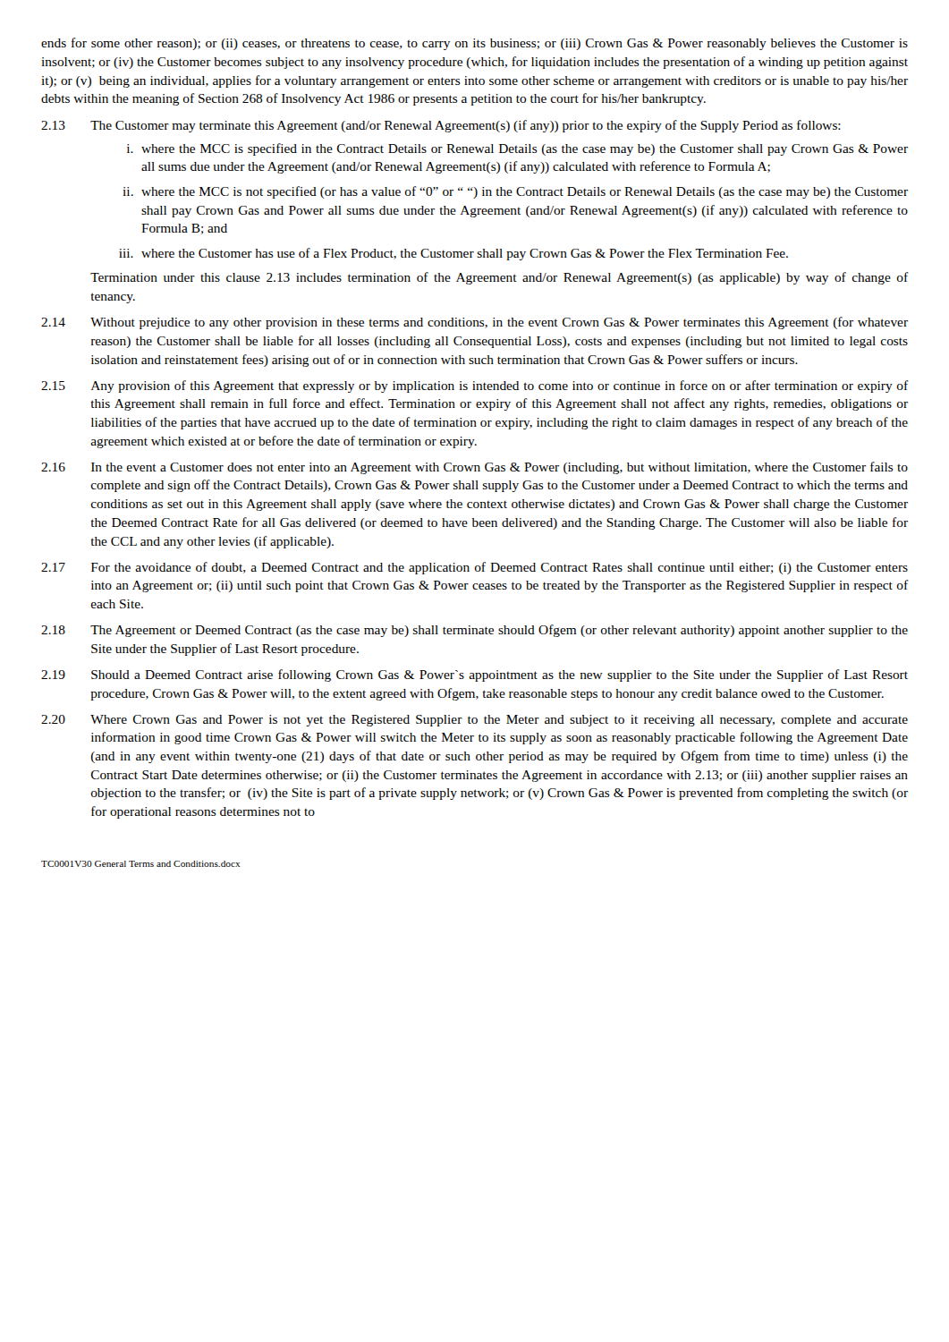ends for some other reason); or (ii) ceases, or threatens to cease, to carry on its business; or (iii) Crown Gas & Power reasonably believes the Customer is insolvent; or (iv) the Customer becomes subject to any insolvency procedure (which, for liquidation includes the presentation of a winding up petition against it); or (v) being an individual, applies for a voluntary arrangement or enters into some other scheme or arrangement with creditors or is unable to pay his/her debts within the meaning of Section 268 of Insolvency Act 1986 or presents a petition to the court for his/her bankruptcy.
2.13
The Customer may terminate this Agreement (and/or Renewal Agreement(s) (if any)) prior to the expiry of the Supply Period as follows:
where the MCC is specified in the Contract Details or Renewal Details (as the case may be) the Customer shall pay Crown Gas & Power all sums due under the Agreement (and/or Renewal Agreement(s) (if any)) calculated with reference to Formula A;
where the MCC is not specified (or has a value of “0” or “ “) in the Contract Details or Renewal Details (as the case may be) the Customer shall pay Crown Gas and Power all sums due under the Agreement (and/or Renewal Agreement(s) (if any)) calculated with reference to Formula B; and
where the Customer has use of a Flex Product, the Customer shall pay Crown Gas & Power the Flex Termination Fee.
Termination under this clause 2.13 includes termination of the Agreement and/or Renewal Agreement(s) (as applicable) by way of change of tenancy.
2.14
Without prejudice to any other provision in these terms and conditions, in the event Crown Gas & Power terminates this Agreement (for whatever reason) the Customer shall be liable for all losses (including all Consequential Loss), costs and expenses (including but not limited to legal costs isolation and reinstatement fees) arising out of or in connection with such termination that Crown Gas & Power suffers or incurs.
2.15
Any provision of this Agreement that expressly or by implication is intended to come into or continue in force on or after termination or expiry of this Agreement shall remain in full force and effect. Termination or expiry of this Agreement shall not affect any rights, remedies, obligations or liabilities of the parties that have accrued up to the date of termination or expiry, including the right to claim damages in respect of any breach of the agreement which existed at or before the date of termination or expiry.
2.16
In the event a Customer does not enter into an Agreement with Crown Gas & Power (including, but without limitation, where the Customer fails to complete and sign off the Contract Details), Crown Gas & Power shall supply Gas to the Customer under a Deemed Contract to which the terms and conditions as set out in this Agreement shall apply (save where the context otherwise dictates) and Crown Gas & Power shall charge the Customer the Deemed Contract Rate for all Gas delivered (or deemed to have been delivered) and the Standing Charge. The Customer will also be liable for the CCL and any other levies (if applicable).
2.17
For the avoidance of doubt, a Deemed Contract and the application of Deemed Contract Rates shall continue until either; (i) the Customer enters into an Agreement or; (ii) until such point that Crown Gas & Power ceases to be treated by the Transporter as the Registered Supplier in respect of each Site.
2.18
The Agreement or Deemed Contract (as the case may be) shall terminate should Ofgem (or other relevant authority) appoint another supplier to the Site under the Supplier of Last Resort procedure.
2.19
Should a Deemed Contract arise following Crown Gas & Power`s appointment as the new supplier to the Site under the Supplier of Last Resort procedure, Crown Gas & Power will, to the extent agreed with Ofgem, take reasonable steps to honour any credit balance owed to the Customer.
2.20
Where Crown Gas and Power is not yet the Registered Supplier to the Meter and subject to it receiving all necessary, complete and accurate information in good time Crown Gas & Power will switch the Meter to its supply as soon as reasonably practicable following the Agreement Date (and in any event within twenty-one (21) days of that date or such other period as may be required by Ofgem from time to time) unless (i) the Contract Start Date determines otherwise; or (ii) the Customer terminates the Agreement in accordance with 2.13; or (iii) another supplier raises an objection to the transfer; or (iv) the Site is part of a private supply network; or (v) Crown Gas & Power is prevented from completing the switch (or for operational reasons determines not to
TC0001V30 General Terms and Conditions.docx